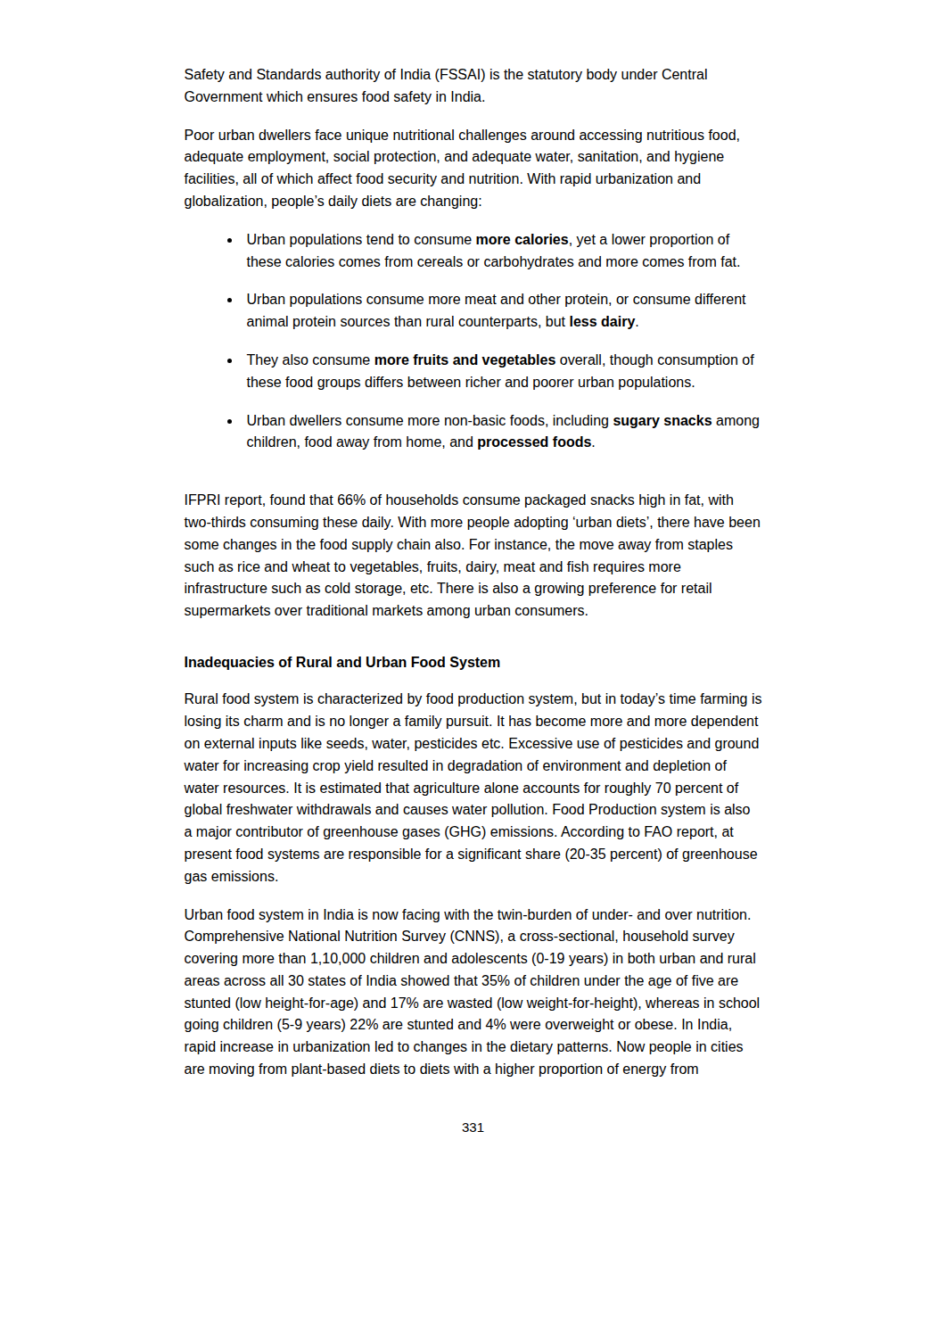Safety and Standards authority of India (FSSAI) is the statutory body under Central Government which ensures food safety in India.
Poor urban dwellers face unique nutritional challenges around accessing nutritious food, adequate employment, social protection, and adequate water, sanitation, and hygiene facilities, all of which affect food security and nutrition. With rapid urbanization and globalization, people’s daily diets are changing:
Urban populations tend to consume more calories, yet a lower proportion of these calories comes from cereals or carbohydrates and more comes from fat.
Urban populations consume more meat and other protein, or consume different animal protein sources than rural counterparts, but less dairy.
They also consume more fruits and vegetables overall, though consumption of these food groups differs between richer and poorer urban populations.
Urban dwellers consume more non-basic foods, including sugary snacks among children, food away from home, and processed foods.
IFPRI report, found that 66% of households consume packaged snacks high in fat, with two-thirds consuming these daily. With more people adopting ‘urban diets’, there have been some changes in the food supply chain also. For instance, the move away from staples such as rice and wheat to vegetables, fruits, dairy, meat and fish requires more infrastructure such as cold storage, etc. There is also a growing preference for retail supermarkets over traditional markets among urban consumers.
Inadequacies of Rural and Urban Food System
Rural food system is characterized by food production system, but in today’s time farming is losing its charm and is no longer a family pursuit. It has become more and more dependent on external inputs like seeds, water, pesticides etc. Excessive use of pesticides and ground water for increasing crop yield resulted in degradation of environment and depletion of water resources. It is estimated that agriculture alone accounts for roughly 70 percent of global freshwater withdrawals and causes water pollution. Food Production system is also a major contributor of greenhouse gases (GHG) emissions. According to FAO report, at present food systems are responsible for a significant share (20-35 percent) of greenhouse gas emissions.
Urban food system in India is now facing with the twin-burden of under- and over nutrition. Comprehensive National Nutrition Survey (CNNS), a cross-sectional, household survey covering more than 1,10,000 children and adolescents (0-19 years) in both urban and rural areas across all 30 states of India showed that 35% of children under the age of five are stunted (low height-for-age) and 17% are wasted (low weight-for-height), whereas in school going children (5-9 years) 22% are stunted and 4% were overweight or obese. In India, rapid increase in urbanization led to changes in the dietary patterns. Now people in cities are moving from plant-based diets to diets with a higher proportion of energy from
331